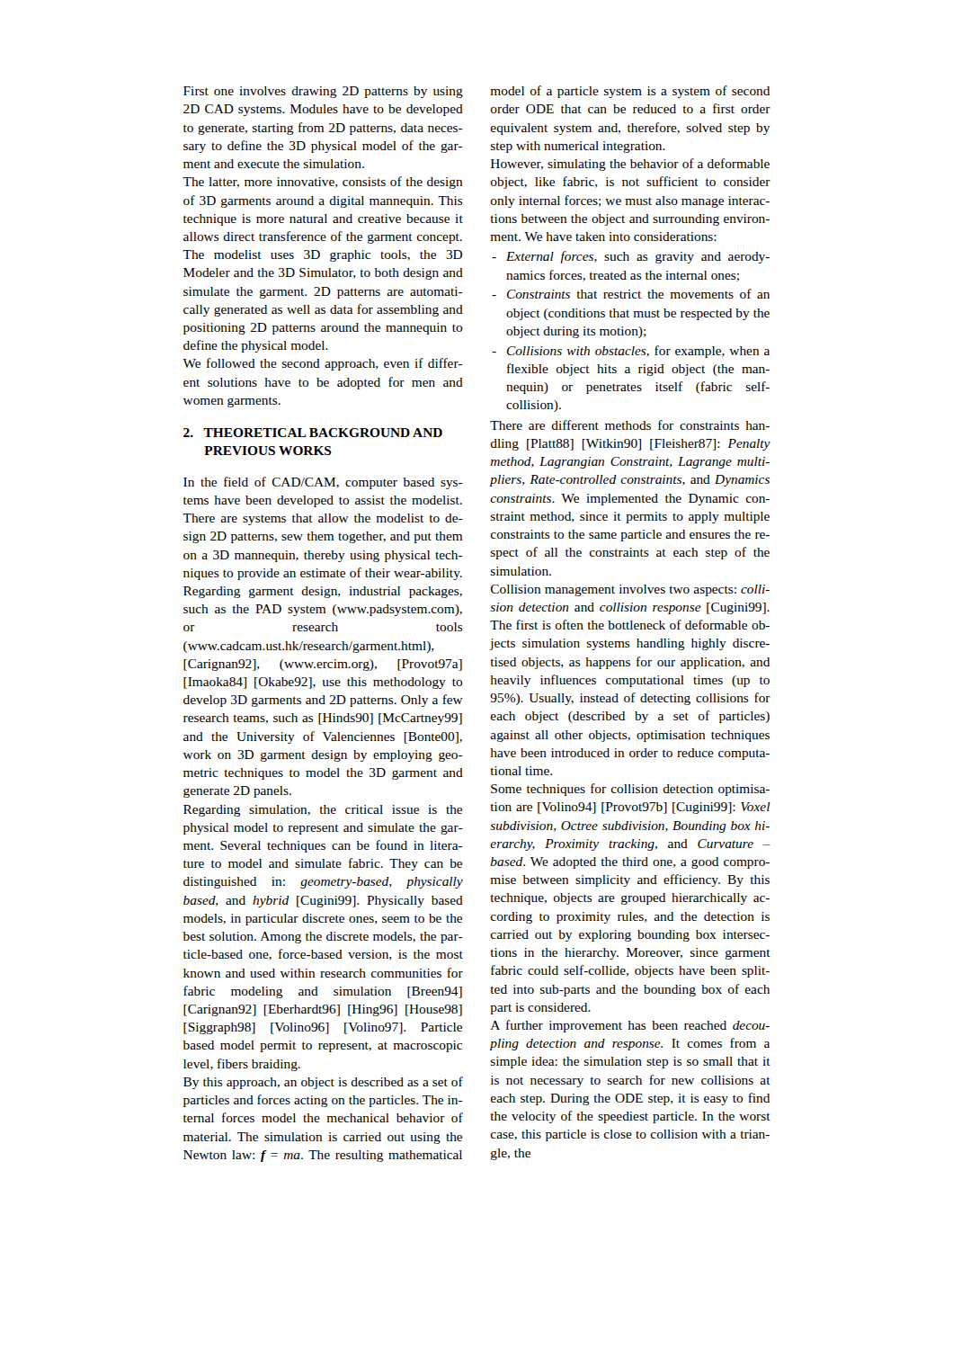First one involves drawing 2D patterns by using 2D CAD systems. Modules have to be developed to generate, starting from 2D patterns, data necessary to define the 3D physical model of the garment and execute the simulation.
The latter, more innovative, consists of the design of 3D garments around a digital mannequin. This technique is more natural and creative because it allows direct transference of the garment concept. The modelist uses 3D graphic tools, the 3D Modeler and the 3D Simulator, to both design and simulate the garment. 2D patterns are automatically generated as well as data for assembling and positioning 2D patterns around the mannequin to define the physical model.
We followed the second approach, even if different solutions have to be adopted for men and women garments.
2. Theoretical background and previous works
In the field of CAD/CAM, computer based systems have been developed to assist the modelist. There are systems that allow the modelist to design 2D patterns, sew them together, and put them on a 3D mannequin, thereby using physical techniques to provide an estimate of their wear-ability. Regarding garment design, industrial packages, such as the PAD system (www.padsystem.com), or research tools (www.cadcam.ust.hk/research/garment.html), [Carignan92], (www.ercim.org), [Provot97a] [Imaoka84] [Okabe92], use this methodology to develop 3D garments and 2D patterns. Only a few research teams, such as [Hinds90] [McCartney99] and the University of Valenciennes [Bonte00], work on 3D garment design by employing geometric techniques to model the 3D garment and generate 2D panels.
Regarding simulation, the critical issue is the physical model to represent and simulate the garment. Several techniques can be found in literature to model and simulate fabric. They can be distinguished in: geometry-based, physically based, and hybrid [Cugini99]. Physically based models, in particular discrete ones, seem to be the best solution. Among the discrete models, the particle-based one, force-based version, is the most known and used within research communities for fabric modeling and simulation [Breen94] [Carignan92] [Eberhardt96] [Hing96] [House98] [Siggraph98] [Volino96] [Volino97]. Particle based model permit to represent, at macroscopic level, fibers braiding.
By this approach, an object is described as a set of particles and forces acting on the particles. The internal forces model the mechanical behavior of material. The simulation is carried out using the Newton law: f = ma. The resulting mathematical model of a particle system is a system of second order ODE that can be reduced to a first order equivalent system and, therefore, solved step by step with numerical integration.
However, simulating the behavior of a deformable object, like fabric, is not sufficient to consider only internal forces; we must also manage interactions between the object and surrounding environment. We have taken into considerations:
External forces, such as gravity and aerodynamics forces, treated as the internal ones;
Constraints that restrict the movements of an object (conditions that must be respected by the object during its motion);
Collisions with obstacles, for example, when a flexible object hits a rigid object (the mannequin) or penetrates itself (fabric self-collision).
There are different methods for constraints handling [Platt88] [Witkin90] [Fleisher87]: Penalty method, Lagrangian Constraint, Lagrange multipliers, Rate-controlled constraints, and Dynamics constraints. We implemented the Dynamic constraint method, since it permits to apply multiple constraints to the same particle and ensures the respect of all the constraints at each step of the simulation.
Collision management involves two aspects: collision detection and collision response [Cugini99]. The first is often the bottleneck of deformable objects simulation systems handling highly discretised objects, as happens for our application, and heavily influences computational times (up to 95%). Usually, instead of detecting collisions for each object (described by a set of particles) against all other objects, optimisation techniques have been introduced in order to reduce computational time.
Some techniques for collision detection optimisation are [Volino94] [Provot97b] [Cugini99]: Voxel subdivision, Octree subdivision, Bounding box hierarchy, Proximity tracking, and Curvature – based. We adopted the third one, a good compromise between simplicity and efficiency. By this technique, objects are grouped hierarchically according to proximity rules, and the detection is carried out by exploring bounding box intersections in the hierarchy. Moreover, since garment fabric could self-collide, objects have been splitted into sub-parts and the bounding box of each part is considered.
A further improvement has been reached decoupling detection and response. It comes from a simple idea: the simulation step is so small that it is not necessary to search for new collisions at each step. During the ODE step, it is easy to find the velocity of the speediest particle. In the worst case, this particle is close to collision with a triangle, the